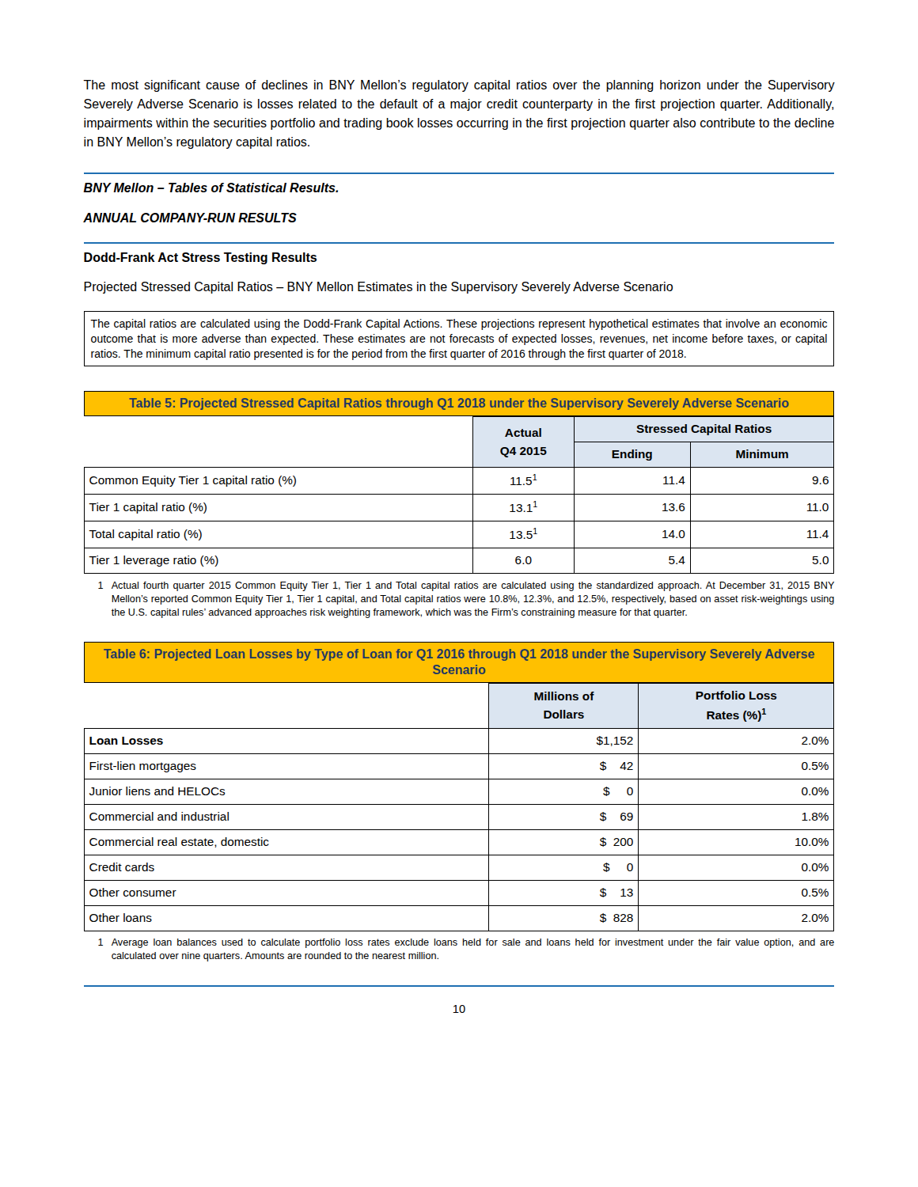The most significant cause of declines in BNY Mellon’s regulatory capital ratios over the planning horizon under the Supervisory Severely Adverse Scenario is losses related to the default of a major credit counterparty in the first projection quarter. Additionally, impairments within the securities portfolio and trading book losses occurring in the first projection quarter also contribute to the decline in BNY Mellon’s regulatory capital ratios.
BNY Mellon – Tables of Statistical Results.
ANNUAL COMPANY-RUN RESULTS
Dodd-Frank Act Stress Testing Results
Projected Stressed Capital Ratios – BNY Mellon Estimates in the Supervisory Severely Adverse Scenario
The capital ratios are calculated using the Dodd-Frank Capital Actions. These projections represent hypothetical estimates that involve an economic outcome that is more adverse than expected. These estimates are not forecasts of expected losses, revenues, net income before taxes, or capital ratios. The minimum capital ratio presented is for the period from the first quarter of 2016 through the first quarter of 2018.
Table 5: Projected Stressed Capital Ratios through Q1 2018 under the Supervisory Severely Adverse Scenario
| | Actual Q4 2015 | Stressed Capital Ratios |
| --- | --- | --- |
| Ending | Minimum |
| Common Equity Tier 1 capital ratio (%) | 11.5 1 | 11.4 | 9.6 |
| Tier 1 capital ratio (%) | 13.1 1 | 13.6 | 11.0 |
| Total capital ratio (%) | 13.5 1 | 14.0 | 11.4 |
| Tier 1 leverage ratio (%) | 6.0 | 5.4 | 5.0 |
1
Actual fourth quarter 2015 Common Equity Tier 1, Tier 1 and Total capital ratios are calculated using the standardized approach. At December 31, 2015 BNY Mellon’s reported Common Equity Tier 1, Tier 1 capital, and Total capital ratios were 10.8%, 12.3%, and 12.5%, respectively, based on asset risk-weightings using the U.S. capital rules’ advanced approaches risk weighting framework, which was the Firm’s constraining measure for that quarter.
Table 6: Projected Loan Losses by Type of Loan for Q1 2016 through Q1 2018 under the Supervisory Severely Adverse Scenario
| | Millions of Dollars | Portfolio Loss Rates (%) 1 |
| --- | --- | --- |
| Loan Losses | $1,152 | 2.0% |
| First-lien mortgages | $ 42 | 0.5% |
| Junior liens and HELOCs | $ 0 | 0.0% |
| Commercial and industrial | $ 69 | 1.8% |
| Commercial real estate, domestic | $ 200 | 10.0% |
| Credit cards | $ 0 | 0.0% |
| Other consumer | $ 13 | 0.5% |
| Other loans | $ 828 | 2.0% |
1
Average loan balances used to calculate portfolio loss rates exclude loans held for sale and loans held for investment under the fair value option, and are calculated over nine quarters. Amounts are rounded to the nearest million.
10